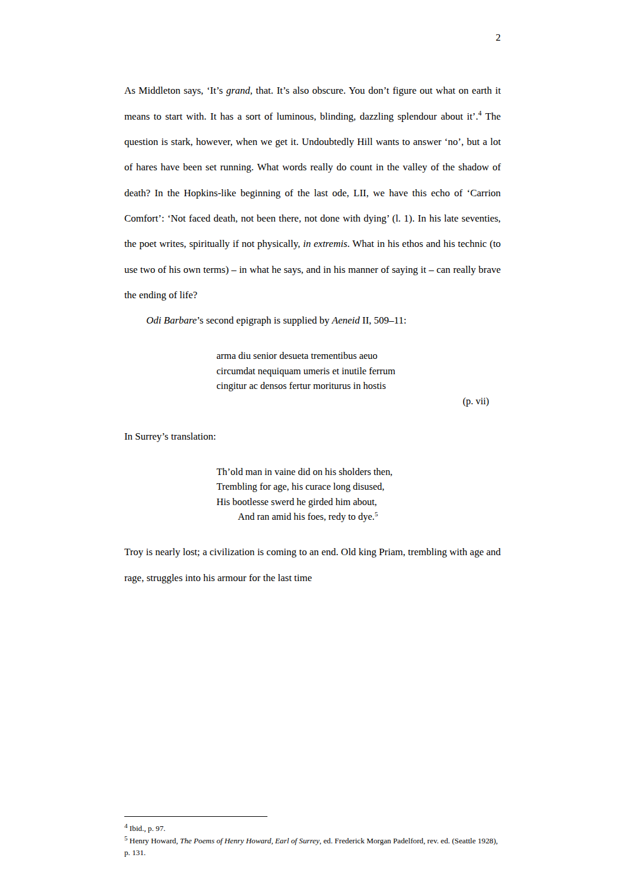2
As Middleton says, ‘It’s grand, that. It’s also obscure. You don’t figure out what on earth it means to start with. It has a sort of luminous, blinding, dazzling splendour about it’.4 The question is stark, however, when we get it. Undoubtedly Hill wants to answer ‘no’, but a lot of hares have been set running. What words really do count in the valley of the shadow of death? In the Hopkins-like beginning of the last ode, LII, we have this echo of ‘Carrion Comfort’: ‘Not faced death, not been there, not done with dying’ (l. 1). In his late seventies, the poet writes, spiritually if not physically, in extremis. What in his ethos and his technic (to use two of his own terms) – in what he says, and in his manner of saying it – can really brave the ending of life?
Odi Barbare’s second epigraph is supplied by Aeneid II, 509–11:
arma diu senior desueta trementibus aeuo
circumdat nequiquam umeris et inutile ferrum
cingitur ac densos fertur moriturus in hostis
(p. vii)
In Surrey’s translation:
Th’old man in vaine did on his sholders then,
Trembling for age, his curace long disused,
His bootlesse swerd he girded him about,
And ran amid his foes, redy to dye.5
Troy is nearly lost; a civilization is coming to an end. Old king Priam, trembling with age and rage, struggles into his armour for the last time
4 Ibid., p. 97.
5 Henry Howard, The Poems of Henry Howard, Earl of Surrey, ed. Frederick Morgan Padelford, rev. ed. (Seattle 1928), p. 131.